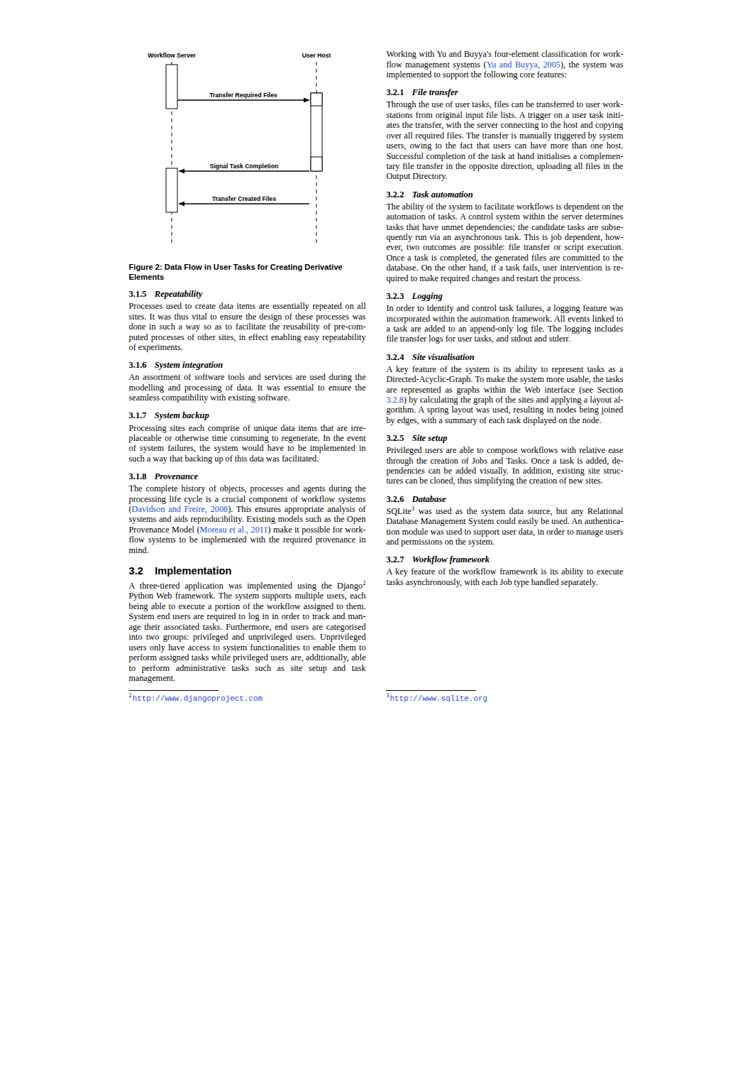Workflow Server User Host Transfer Required Files Signal Task Completion Transfer Created Files
Figure 2: Data Flow in User Tasks for Creating Derivative Elements
3.1.5 Repeatability
Processes used to create data items are essentially repeated on all sites. It was thus vital to ensure the design of these processes was done in such a way so as to facilitate the reusability of pre-computed processes of other sites, in effect enabling easy repeatability of experiments.
3.1.6 System integration
An assortment of software tools and services are used during the modelling and processing of data. It was essential to ensure the seamless compatibility with existing software.
3.1.7 System backup
Processing sites each comprise of unique data items that are irreplaceable or otherwise time consuming to regenerate. In the event of system failures, the system would have to be implemented in such a way that backing up of this data was facilitated.
3.1.8 Provenance
The complete history of objects, processes and agents during the processing life cycle is a crucial component of workflow systems (Davidson and Freire, 2008). This ensures appropriate analysis of systems and aids reproducibility. Existing models such as the Open Provenance Model (Moreau et al., 2011) make it possible for workflow systems to be implemented with the required provenance in mind.
3.2 Implementation
A three-tiered application was implemented using the Django2 Python Web framework. The system supports multiple users, each being able to execute a portion of the workflow assigned to them. System end users are required to log in in order to track and manage their associated tasks. Furthermore, end users are categorised into two groups: privileged and unprivileged users. Unprivileged users only have access to system functionalities to enable them to perform assigned tasks while privileged users are, additionally, able to perform administrative tasks such as site setup and task management.
2http://www.djangoproject.com
Working with Yu and Buyya's four-element classification for workflow management systems (Yu and Buyya, 2005), the system was implemented to support the following core features:
3.2.1 File transfer
Through the use of user tasks, files can be transferred to user workstations from original input file lists. A trigger on a user task initiates the transfer, with the server connecting to the host and copying over all required files. The transfer is manually triggered by system users, owing to the fact that users can have more than one host. Successful completion of the task at hand initialises a complementary file transfer in the opposite direction, uploading all files in the Output Directory.
3.2.2 Task automation
The ability of the system to facilitate workflows is dependent on the automation of tasks. A control system within the server determines tasks that have unmet dependencies; the candidate tasks are subsequently run via an asynchronous task. This is job dependent, however, two outcomes are possible: file transfer or script execution. Once a task is completed, the generated files are committed to the database. On the other hand, if a task fails, user intervention is required to make required changes and restart the process.
3.2.3 Logging
In order to identify and control task failures, a logging feature was incorporated within the automation framework. All events linked to a task are added to an append-only log file. The logging includes file transfer logs for user tasks, and stdout and stderr.
3.2.4 Site visualisation
A key feature of the system is its ability to represent tasks as a Directed-Acyclic-Graph. To make the system more usable, the tasks are represented as graphs within the Web interface (see Section 3.2.8) by calculating the graph of the sites and applying a layout algorithm. A spring layout was used, resulting in nodes being joined by edges, with a summary of each task displayed on the node.
3.2.5 Site setup
Privileged users are able to compose workflows with relative ease through the creation of Jobs and Tasks. Once a task is added, dependencies can be added visually. In addition, existing site structures can be cloned, thus simplifying the creation of new sites.
3.2.6 Database
SQLite3 was used as the system data source, but any Relational Database Management System could easily be used. An authentication module was used to support user data, in order to manage users and permissions on the system.
3.2.7 Workflow framework
A key feature of the workflow framework is its ability to execute tasks asynchronously, with each Job type handled separately.
3http://www.sqlite.org